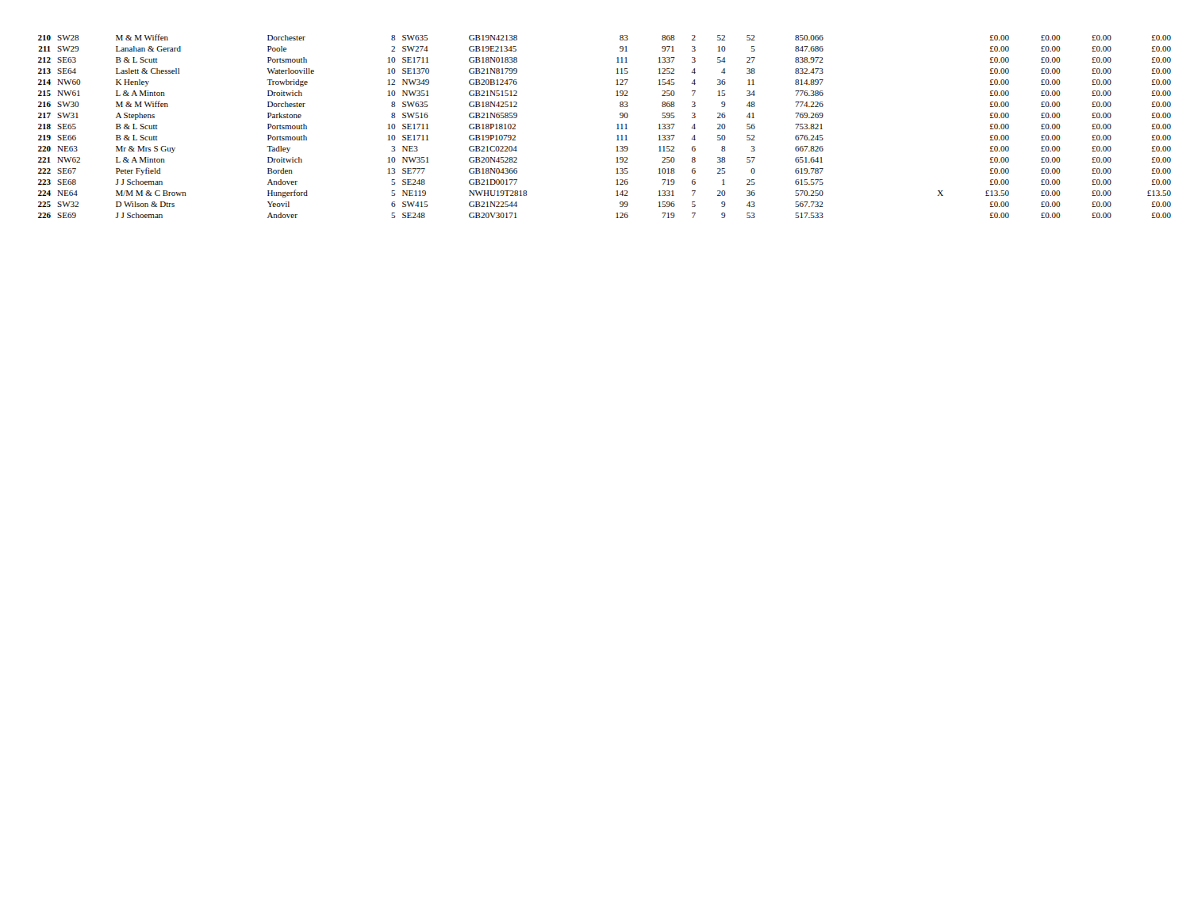| 210 | SW28 | M & M Wiffen | Dorchester | 8 | SW635 | GB19N42138 | 83 | 868 | 2 | 52 | 52 | 850.066 | | | £0.00 | £0.00 | £0.00 | £0.00 |
| 211 | SW29 | Lanahan & Gerard | Poole | 2 | SW274 | GB19E21345 | 91 | 971 | 3 | 10 | 5 | 847.686 | | | £0.00 | £0.00 | £0.00 | £0.00 |
| 212 | SE63 | B & L Scutt | Portsmouth | 10 | SE1711 | GB18N01838 | 111 | 1337 | 3 | 54 | 27 | 838.972 | | | £0.00 | £0.00 | £0.00 | £0.00 |
| 213 | SE64 | Laslett & Chessell | Waterlooville | 10 | SE1370 | GB21N81799 | 115 | 1252 | 4 | 4 | 38 | 832.473 | | | £0.00 | £0.00 | £0.00 | £0.00 |
| 214 | NW60 | K Henley | Trowbridge | 12 | NW349 | GB20B12476 | 127 | 1545 | 4 | 36 | 11 | 814.897 | | | £0.00 | £0.00 | £0.00 | £0.00 |
| 215 | NW61 | L & A Minton | Droitwich | 10 | NW351 | GB21N51512 | 192 | 250 | 7 | 15 | 34 | 776.386 | | | £0.00 | £0.00 | £0.00 | £0.00 |
| 216 | SW30 | M & M Wiffen | Dorchester | 8 | SW635 | GB18N42512 | 83 | 868 | 3 | 9 | 48 | 774.226 | | | £0.00 | £0.00 | £0.00 | £0.00 |
| 217 | SW31 | A Stephens | Parkstone | 8 | SW516 | GB21N65859 | 90 | 595 | 3 | 26 | 41 | 769.269 | | | £0.00 | £0.00 | £0.00 | £0.00 |
| 218 | SE65 | B & L Scutt | Portsmouth | 10 | SE1711 | GB18P18102 | 111 | 1337 | 4 | 20 | 56 | 753.821 | | | £0.00 | £0.00 | £0.00 | £0.00 |
| 219 | SE66 | B & L Scutt | Portsmouth | 10 | SE1711 | GB19P10792 | 111 | 1337 | 4 | 50 | 52 | 676.245 | | | £0.00 | £0.00 | £0.00 | £0.00 |
| 220 | NE63 | Mr & Mrs S Guy | Tadley | 3 | NE3 | GB21C02204 | 139 | 1152 | 6 | 8 | 3 | 667.826 | | | £0.00 | £0.00 | £0.00 | £0.00 |
| 221 | NW62 | L & A Minton | Droitwich | 10 | NW351 | GB20N45282 | 192 | 250 | 8 | 38 | 57 | 651.641 | | | £0.00 | £0.00 | £0.00 | £0.00 |
| 222 | SE67 | Peter Fyfield | Borden | 13 | SE777 | GB18N04366 | 135 | 1018 | 6 | 25 | 0 | 619.787 | | | £0.00 | £0.00 | £0.00 | £0.00 |
| 223 | SE68 | J J Schoeman | Andover | 5 | SE248 | GB21D00177 | 126 | 719 | 6 | 1 | 25 | 615.575 | | | £0.00 | £0.00 | £0.00 | £0.00 |
| 224 | NE64 | M/M M & C Brown | Hungerford | 5 | NE119 | NWHU19T2818 | 142 | 1331 | 7 | 20 | 36 | 570.250 | | X | £13.50 | £0.00 | £0.00 | £13.50 |
| 225 | SW32 | D Wilson & Dtrs | Yeovil | 6 | SW415 | GB21N22544 | 99 | 1596 | 5 | 9 | 43 | 567.732 | | | £0.00 | £0.00 | £0.00 | £0.00 |
| 226 | SE69 | J J Schoeman | Andover | 5 | SE248 | GB20V30171 | 126 | 719 | 7 | 9 | 53 | 517.533 | | | £0.00 | £0.00 | £0.00 | £0.00 |